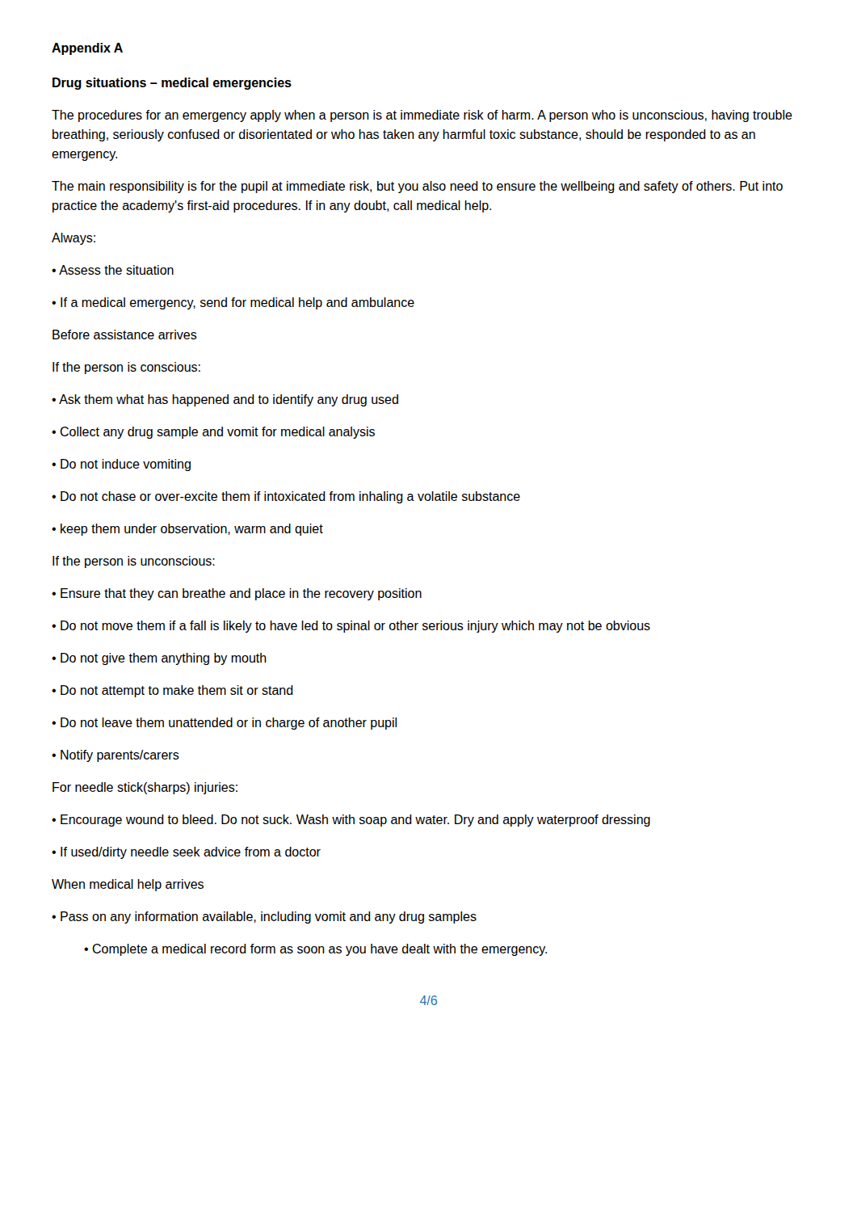Appendix A
Drug situations – medical emergencies
The procedures for an emergency apply when a person is at immediate risk of harm. A person who is unconscious, having trouble breathing, seriously confused or disorientated or who has taken any harmful toxic substance, should be responded to as an emergency.
The main responsibility is for the pupil at immediate risk, but you also need to ensure the wellbeing and safety of others. Put into practice the academy's first-aid procedures. If in any doubt, call medical help.
Always:
Assess the situation
If a medical emergency, send for medical help and ambulance
Before assistance arrives
If the person is conscious:
Ask them what has happened and to identify any drug used
Collect any drug sample and vomit for medical analysis
Do not induce vomiting
Do not chase or over-excite them if intoxicated from inhaling a volatile substance
keep them under observation, warm and quiet
If the person is unconscious:
Ensure that they can breathe and place in the recovery position
Do not move them if a fall is likely to have led to spinal or other serious injury which may not be obvious
Do not give them anything by mouth
Do not attempt to make them sit or stand
Do not leave them unattended or in charge of another pupil
Notify parents/carers
For needle stick(sharps) injuries:
Encourage wound to bleed. Do not suck. Wash with soap and water. Dry and apply waterproof dressing
If used/dirty needle seek advice from a doctor
When medical help arrives
Pass on any information available, including vomit and any drug samples
Complete a medical record form as soon as you have dealt with the emergency.
4/6